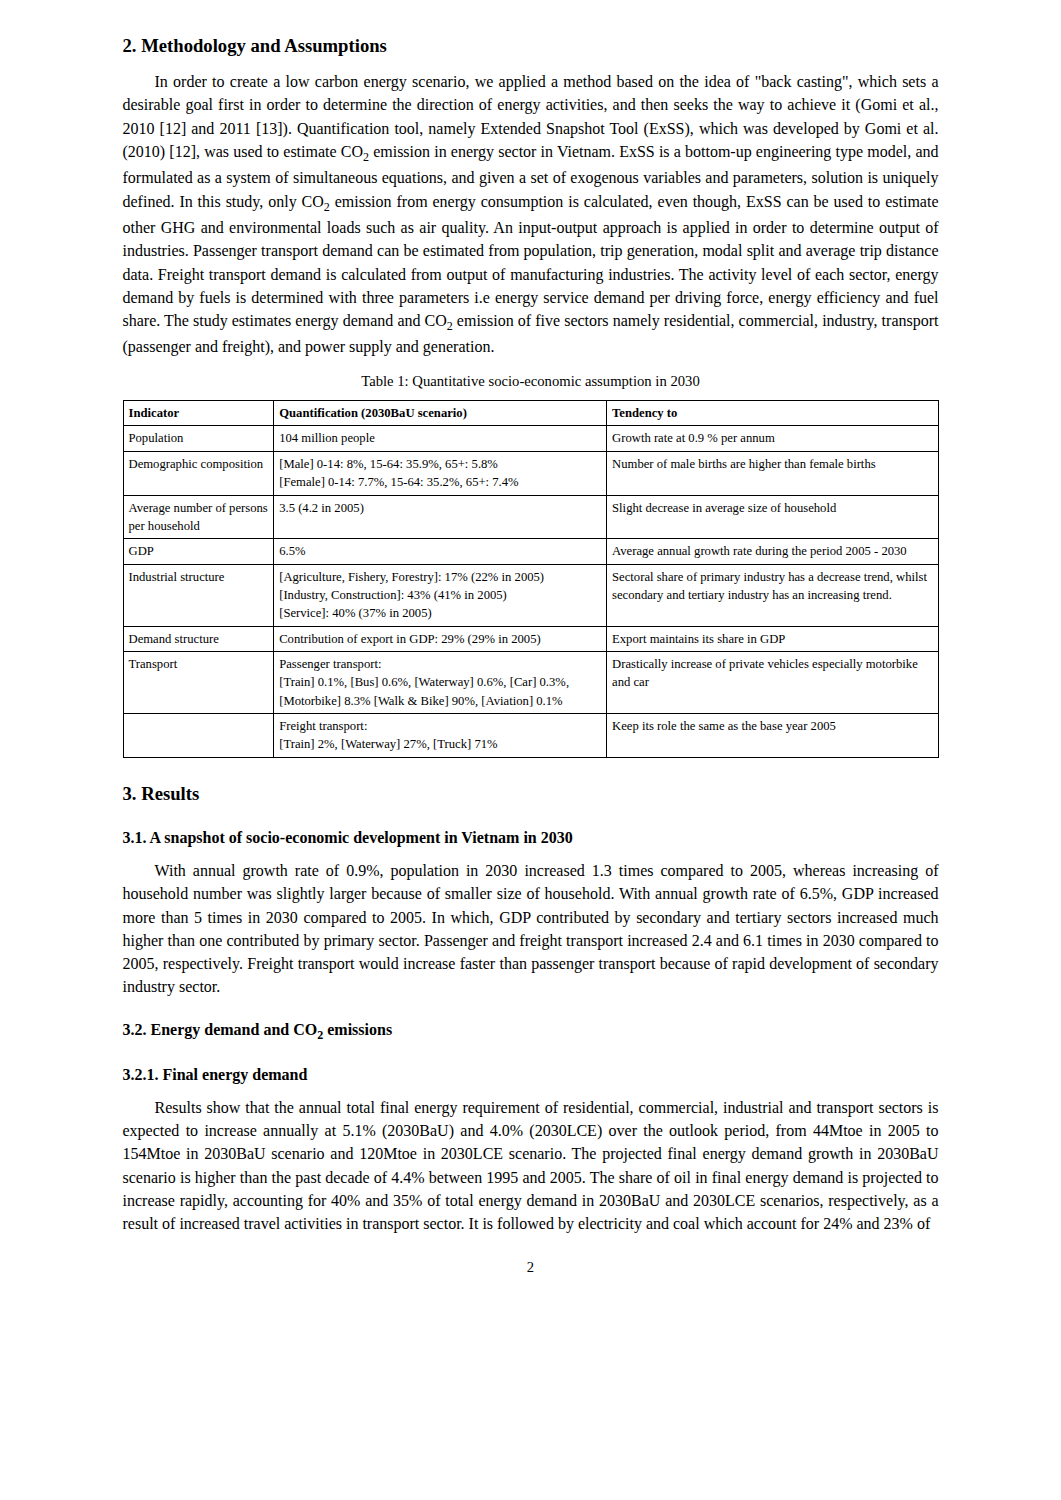2. Methodology and Assumptions
In order to create a low carbon energy scenario, we applied a method based on the idea of "back casting", which sets a desirable goal first in order to determine the direction of energy activities, and then seeks the way to achieve it (Gomi et al., 2010 [12] and 2011 [13]). Quantification tool, namely Extended Snapshot Tool (ExSS), which was developed by Gomi et al. (2010) [12], was used to estimate CO2 emission in energy sector in Vietnam. ExSS is a bottom-up engineering type model, and formulated as a system of simultaneous equations, and given a set of exogenous variables and parameters, solution is uniquely defined. In this study, only CO2 emission from energy consumption is calculated, even though, ExSS can be used to estimate other GHG and environmental loads such as air quality. An input-output approach is applied in order to determine output of industries. Passenger transport demand can be estimated from population, trip generation, modal split and average trip distance data. Freight transport demand is calculated from output of manufacturing industries. The activity level of each sector, energy demand by fuels is determined with three parameters i.e energy service demand per driving force, energy efficiency and fuel share. The study estimates energy demand and CO2 emission of five sectors namely residential, commercial, industry, transport (passenger and freight), and power supply and generation.
Table 1: Quantitative socio-economic assumption in 2030
| Indicator | Quantification (2030BaU scenario) | Tendency to |
| --- | --- | --- |
| Population | 104 million people | Growth rate at 0.9 % per annum |
| Demographic composition | [Male] 0-14: 8%, 15-64: 35.9%, 65+: 5.8% [Female] 0-14: 7.7%, 15-64: 35.2%, 65+: 7.4% | Number of male births are higher than female births |
| Average number of persons per household | 3.5 (4.2 in 2005) | Slight decrease in average size of household |
| GDP | 6.5% | Average annual growth rate during the period 2005 - 2030 |
| Industrial structure | [Agriculture, Fishery, Forestry]: 17% (22% in 2005) [Industry, Construction]: 43% (41% in 2005) [Service]: 40% (37% in 2005) | Sectoral share of primary industry has a decrease trend, whilst secondary and tertiary industry has an increasing trend. |
| Demand structure | Contribution of export in GDP: 29% (29% in 2005) | Export maintains its share in GDP |
| Transport | Passenger transport: [Train] 0.1%, [Bus] 0.6%, [Waterway] 0.6%, [Car] 0.3%, [Motorbike] 8.3% [Walk & Bike] 90%, [Aviation] 0.1% | Drastically increase of private vehicles especially motorbike and car |
| | Freight transport: [Train] 2%, [Waterway] 27%, [Truck] 71% | Keep its role the same as the base year 2005 |
3. Results
3.1. A snapshot of socio-economic development in Vietnam in 2030
With annual growth rate of 0.9%, population in 2030 increased 1.3 times compared to 2005, whereas increasing of household number was slightly larger because of smaller size of household. With annual growth rate of 6.5%, GDP increased more than 5 times in 2030 compared to 2005. In which, GDP contributed by secondary and tertiary sectors increased much higher than one contributed by primary sector. Passenger and freight transport increased 2.4 and 6.1 times in 2030 compared to 2005, respectively. Freight transport would increase faster than passenger transport because of rapid development of secondary industry sector.
3.2. Energy demand and CO2 emissions
3.2.1. Final energy demand
Results show that the annual total final energy requirement of residential, commercial, industrial and transport sectors is expected to increase annually at 5.1% (2030BaU) and 4.0% (2030LCE) over the outlook period, from 44Mtoe in 2005 to 154Mtoe in 2030BaU scenario and 120Mtoe in 2030LCE scenario. The projected final energy demand growth in 2030BaU scenario is higher than the past decade of 4.4% between 1995 and 2005. The share of oil in final energy demand is projected to increase rapidly, accounting for 40% and 35% of total energy demand in 2030BaU and 2030LCE scenarios, respectively, as a result of increased travel activities in transport sector. It is followed by electricity and coal which account for 24% and 23% of
2